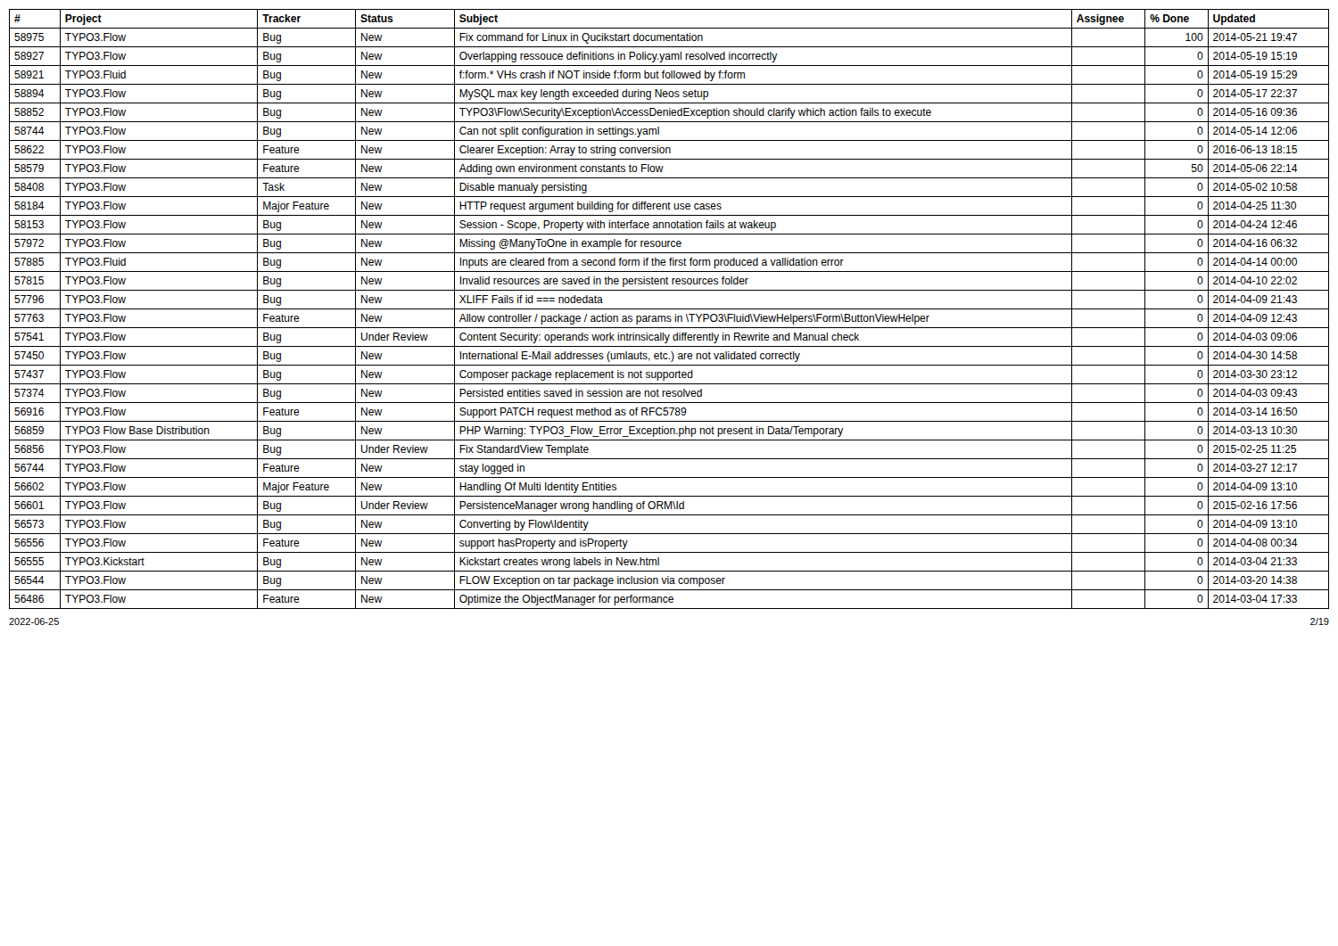| # | Project | Tracker | Status | Subject | Assignee | % Done | Updated |
| --- | --- | --- | --- | --- | --- | --- | --- |
| 58975 | TYPO3.Flow | Bug | New | Fix command for Linux in Qucikstart documentation | | 100 | 2014-05-21 19:47 |
| 58927 | TYPO3.Flow | Bug | New | Overlapping ressouce definitions in Policy.yaml resolved incorrectly | | 0 | 2014-05-19 15:19 |
| 58921 | TYPO3.Fluid | Bug | New | f:form.* VHs crash if NOT inside f:form but followed by f:form | | 0 | 2014-05-19 15:29 |
| 58894 | TYPO3.Flow | Bug | New | MySQL max key length exceeded during Neos setup | | 0 | 2014-05-17 22:37 |
| 58852 | TYPO3.Flow | Bug | New | TYPO3\Flow\Security\Exception\AccessDeniedException should clarify which action fails to execute | | 0 | 2014-05-16 09:36 |
| 58744 | TYPO3.Flow | Bug | New | Can not split configuration in settings.yaml | | 0 | 2014-05-14 12:06 |
| 58622 | TYPO3.Flow | Feature | New | Clearer Exception: Array to string conversion | | 0 | 2016-06-13 18:15 |
| 58579 | TYPO3.Flow | Feature | New | Adding own environment constants to Flow | | 50 | 2014-05-06 22:14 |
| 58408 | TYPO3.Flow | Task | New | Disable manualy persisting | | 0 | 2014-05-02 10:58 |
| 58184 | TYPO3.Flow | Major Feature | New | HTTP request argument building for different use cases | | 0 | 2014-04-25 11:30 |
| 58153 | TYPO3.Flow | Bug | New | Session - Scope, Property with interface annotation fails at wakeup | | 0 | 2014-04-24 12:46 |
| 57972 | TYPO3.Flow | Bug | New | Missing @ManyToOne in example for resource | | 0 | 2014-04-16 06:32 |
| 57885 | TYPO3.Fluid | Bug | New | Inputs are cleared from a second form if the first form produced a vallidation error | | 0 | 2014-04-14 00:00 |
| 57815 | TYPO3.Flow | Bug | New | Invalid resources are saved in the persistent resources folder | | 0 | 2014-04-10 22:02 |
| 57796 | TYPO3.Flow | Bug | New | XLIFF Fails if id === nodedata | | 0 | 2014-04-09 21:43 |
| 57763 | TYPO3.Flow | Feature | New | Allow controller / package / action as params in \TYPO3\Fluid\ViewHelpers\Form\ButtonViewHelper | | 0 | 2014-04-09 12:43 |
| 57541 | TYPO3.Flow | Bug | Under Review | Content Security: operands work intrinsically differently in Rewrite and Manual check | | 0 | 2014-04-03 09:06 |
| 57450 | TYPO3.Flow | Bug | New | International E-Mail addresses (umlauts, etc.) are not validated correctly | | 0 | 2014-04-30 14:58 |
| 57437 | TYPO3.Flow | Bug | New | Composer package replacement is not supported | | 0 | 2014-03-30 23:12 |
| 57374 | TYPO3.Flow | Bug | New | Persisted entities saved in session are not resolved | | 0 | 2014-04-03 09:43 |
| 56916 | TYPO3.Flow | Feature | New | Support PATCH request method as of RFC5789 | | 0 | 2014-03-14 16:50 |
| 56859 | TYPO3 Flow Base Distribution | Bug | New | PHP Warning: TYPO3_Flow_Error_Exception.php not present in Data/Temporary | | 0 | 2014-03-13 10:30 |
| 56856 | TYPO3.Flow | Bug | Under Review | Fix StandardView Template | | 0 | 2015-02-25 11:25 |
| 56744 | TYPO3.Flow | Feature | New | stay logged in | | 0 | 2014-03-27 12:17 |
| 56602 | TYPO3.Flow | Major Feature | New | Handling Of Multi Identity Entities | | 0 | 2014-04-09 13:10 |
| 56601 | TYPO3.Flow | Bug | Under Review | PersistenceManager wrong handling of ORM\Id | | 0 | 2015-02-16 17:56 |
| 56573 | TYPO3.Flow | Bug | New | Converting by Flow\Identity | | 0 | 2014-04-09 13:10 |
| 56556 | TYPO3.Flow | Feature | New | support hasProperty and isProperty | | 0 | 2014-04-08 00:34 |
| 56555 | TYPO3.Kickstart | Bug | New | Kickstart creates wrong labels in New.html | | 0 | 2014-03-04 21:33 |
| 56544 | TYPO3.Flow | Bug | New | FLOW Exception on tar package inclusion via composer | | 0 | 2014-03-20 14:38 |
| 56486 | TYPO3.Flow | Feature | New | Optimize the ObjectManager for performance | | 0 | 2014-03-04 17:33 |
2022-06-25 2/19